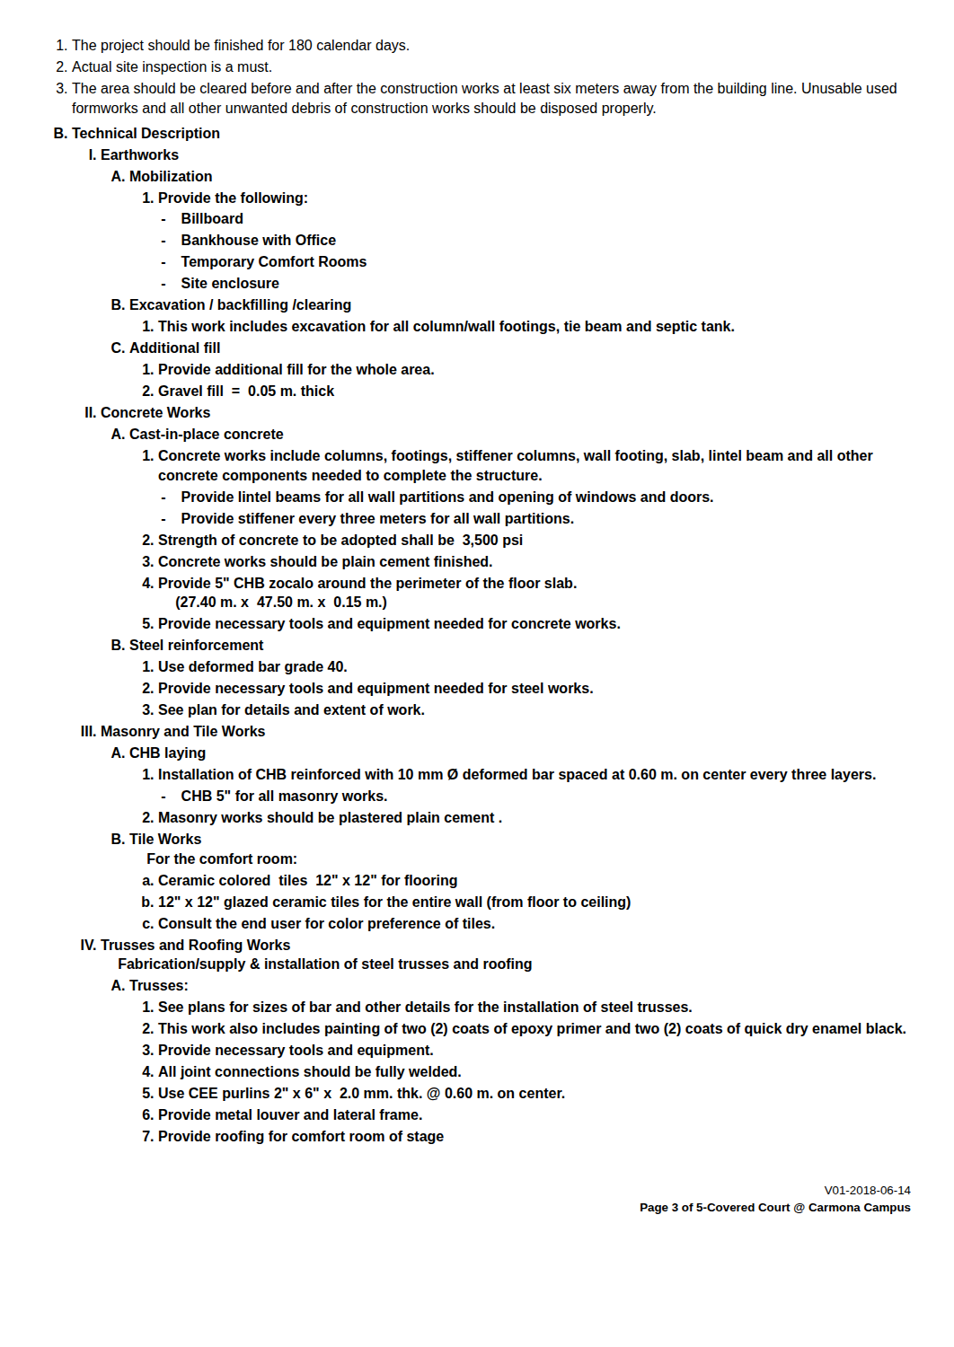The project should be finished for 180 calendar days.
Actual site inspection is a must.
The area should be cleared before and after the construction works at least six meters away from the building line. Unusable used formworks and all other unwanted debris of construction works should be disposed properly.
Technical Description
Earthworks
Mobilization
Provide the following:
Billboard
Bankhouse with Office
Temporary Comfort Rooms
Site enclosure
Excavation / backfilling /clearing
This work includes excavation for all column/wall footings, tie beam and septic tank.
Additional fill
Provide additional fill for the whole area.
Gravel fill = 0.05 m. thick
Concrete Works
Cast-in-place concrete
Concrete works include columns, footings, stiffener columns, wall footing, slab, lintel beam and all other concrete components needed to complete the structure.
Provide lintel beams for all wall partitions and opening of windows and doors.
Provide stiffener every three meters for all wall partitions.
Strength of concrete to be adopted shall be 3,500 psi
Concrete works should be plain cement finished.
Provide 5" CHB zocalo around the perimeter of the floor slab.
(27.40 m. x 47.50 m. x 0.15 m.)
Provide necessary tools and equipment needed for concrete works.
Steel reinforcement
Use deformed bar grade 40.
Provide necessary tools and equipment needed for steel works.
See plan for details and extent of work.
Masonry and Tile Works
CHB laying
Installation of CHB reinforced with 10 mm Ø deformed bar spaced at 0.60 m. on center every three layers.
CHB 5" for all masonry works.
Masonry works should be plastered plain cement .
Tile Works
For the comfort room:
Ceramic colored tiles 12" x 12" for flooring
12" x 12" glazed ceramic tiles for the entire wall (from floor to ceiling)
Consult the end user for color preference of tiles.
Trusses and Roofing Works
Fabrication/supply & installation of steel trusses and roofing
Trusses:
See plans for sizes of bar and other details for the installation of steel trusses.
This work also includes painting of two (2) coats of epoxy primer and two (2) coats of quick dry enamel black.
Provide necessary tools and equipment.
All joint connections should be fully welded.
Use CEE purlins 2" x 6" x 2.0 mm. thk. @ 0.60 m. on center.
Provide metal louver and lateral frame.
Provide roofing for comfort room of stage
V01-2018-06-14
Page 3 of 5-Covered Court @ Carmona Campus